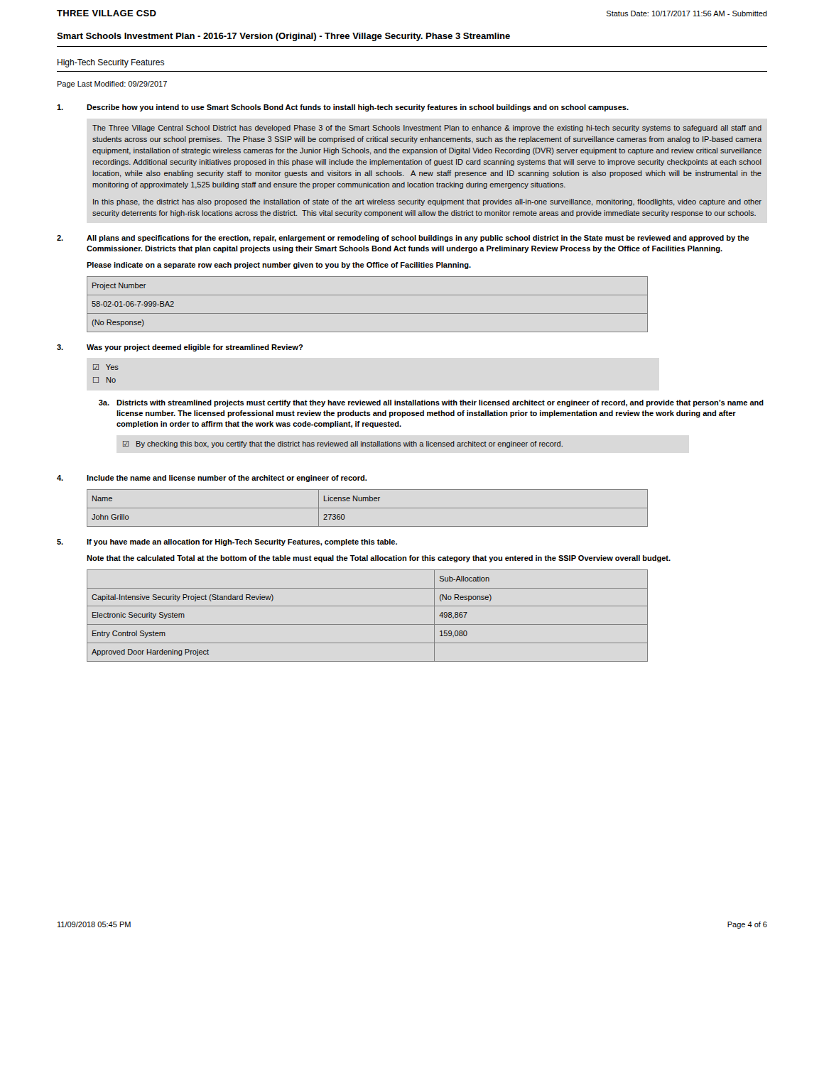THREE VILLAGE CSD
Status Date: 10/17/2017 11:56 AM - Submitted
Smart Schools Investment Plan - 2016-17 Version (Original) - Three Village Security. Phase 3 Streamline
High-Tech Security Features
Page Last Modified: 09/29/2017
1.
Describe how you intend to use Smart Schools Bond Act funds to install high-tech security features in school buildings and on school campuses.
The Three Village Central School District has developed Phase 3 of the Smart Schools Investment Plan to enhance & improve the existing hi-tech security systems to safeguard all staff and students across our school premises. The Phase 3 SSIP will be comprised of critical security enhancements, such as the replacement of surveillance cameras from analog to IP-based camera equipment, installation of strategic wireless cameras for the Junior High Schools, and the expansion of Digital Video Recording (DVR) server equipment to capture and review critical surveillance recordings. Additional security initiatives proposed in this phase will include the implementation of guest ID card scanning systems that will serve to improve security checkpoints at each school location, while also enabling security staff to monitor guests and visitors in all schools. A new staff presence and ID scanning solution is also proposed which will be instrumental in the monitoring of approximately 1,525 building staff and ensure the proper communication and location tracking during emergency situations.
In this phase, the district has also proposed the installation of state of the art wireless security equipment that provides all-in-one surveillance, monitoring, floodlights, video capture and other security deterrents for high-risk locations across the district. This vital security component will allow the district to monitor remote areas and provide immediate security response to our schools.
2.
All plans and specifications for the erection, repair, enlargement or remodeling of school buildings in any public school district in the State must be reviewed and approved by the Commissioner. Districts that plan capital projects using their Smart Schools Bond Act funds will undergo a Preliminary Review Process by the Office of Facilities Planning.
Please indicate on a separate row each project number given to you by the Office of Facilities Planning.
| Project Number |
| --- |
| 58-02-01-06-7-999-BA2 |
| (No Response) |
3.
Was your project deemed eligible for streamlined Review?
☑ Yes
☐ No
3a.
Districts with streamlined projects must certify that they have reviewed all installations with their licensed architect or engineer of record, and provide that person’s name and license number. The licensed professional must review the products and proposed method of installation prior to implementation and review the work during and after completion in order to affirm that the work was code-compliant, if requested.
☑ By checking this box, you certify that the district has reviewed all installations with a licensed architect or engineer of record.
4.
Include the name and license number of the architect or engineer of record.
| Name | License Number |
| --- | --- |
| John Grillo | 27360 |
5.
If you have made an allocation for High-Tech Security Features, complete this table.
Note that the calculated Total at the bottom of the table must equal the Total allocation for this category that you entered in the SSIP Overview overall budget.
| | Sub-Allocation |
| --- | --- |
| Capital-Intensive Security Project (Standard Review) | (No Response) |
| Electronic Security System | 498,867 |
| Entry Control System | 159,080 |
| Approved Door Hardening Project | |
11/09/2018 05:45 PM
Page 4 of 6